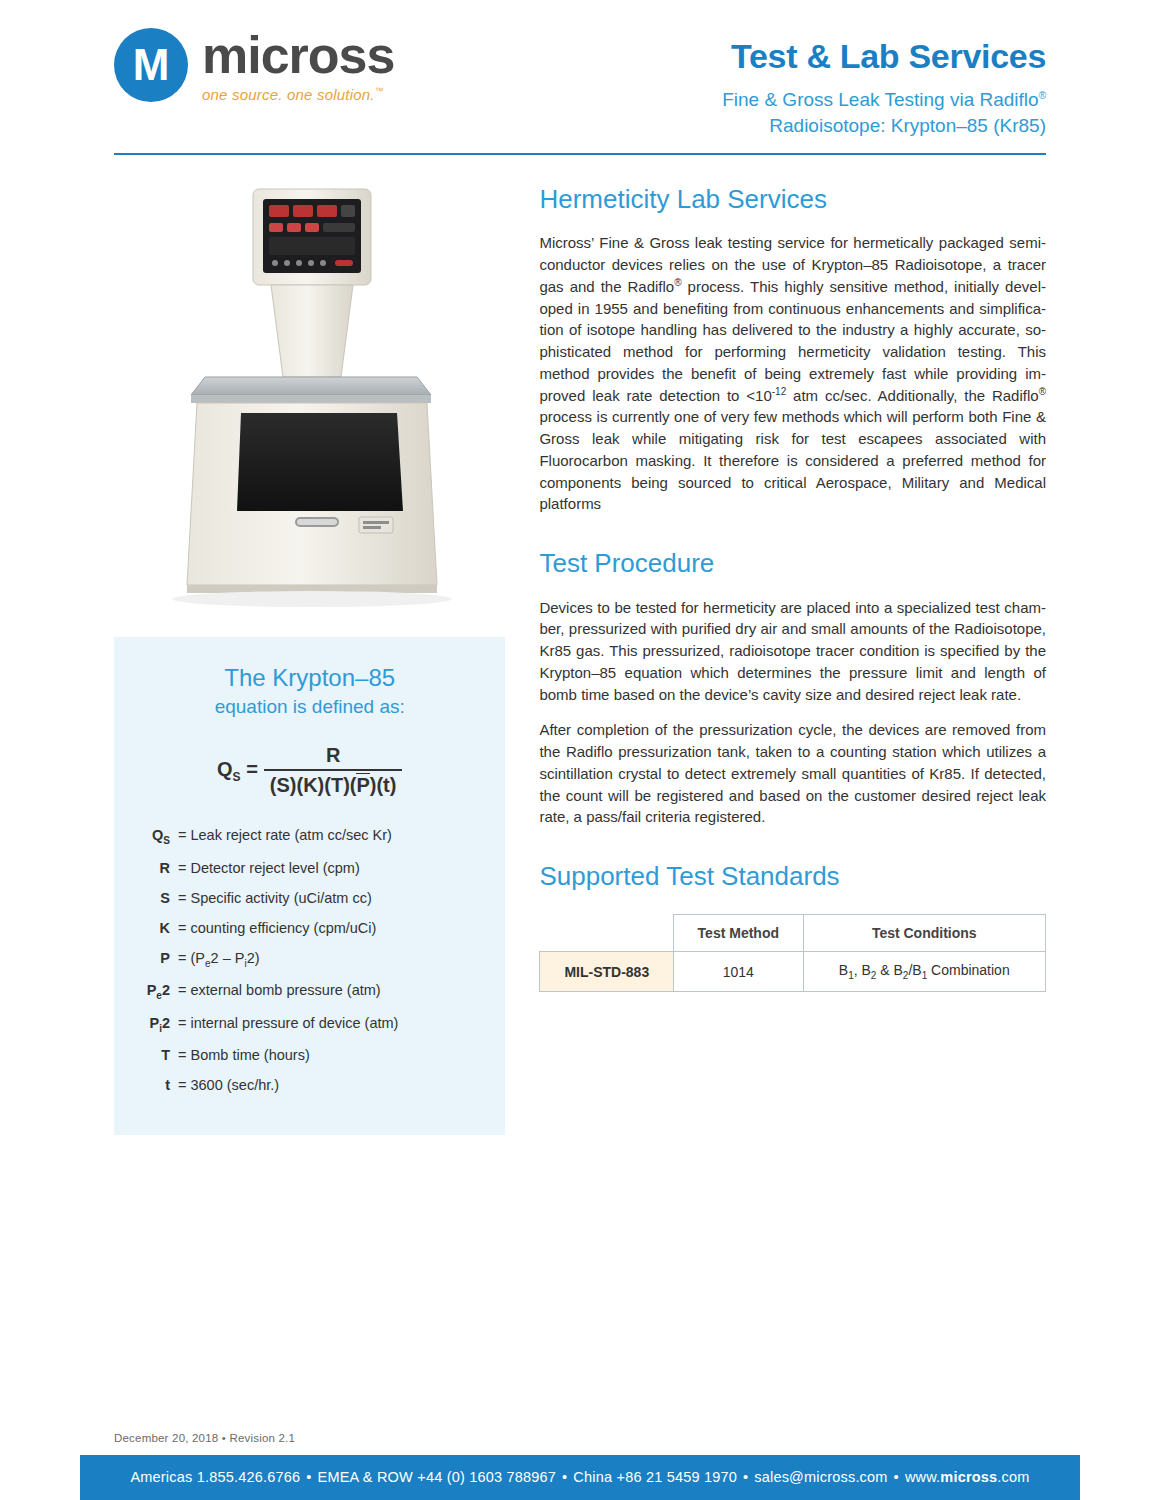M
micross one source. one solution.™
Test & Lab Services
Fine & Gross Leak Testing via Radiflo®
Radioisotope: Krypton–85 (Kr85)
The Krypton–85 equation is defined as:
QS = R (S)(K)(T)(P)(t)
QS
= Leak reject rate (atm cc/sec Kr)
R
= Detector reject level (cpm)
S
= Specific activity (uCi/atm cc)
K
= counting efficiency (cpm/uCi)
P
= (Pe2 – Pi2)
Pe2
= external bomb pressure (atm)
Pi2
= internal pressure of device (atm)
T
= Bomb time (hours)
t
= 3600 (sec/hr.)
Hermeticity Lab Services
Micross’ Fine & Gross leak testing service for hermetically packaged semiconductor devices relies on the use of Krypton–85 Radioisotope, a tracer gas and the Radiflo® process. This highly sensitive method, initially developed in 1955 and benefiting from continuous enhancements and simplification of isotope handling has delivered to the industry a highly accurate, sophisticated method for performing hermeticity validation testing. This method provides the benefit of being extremely fast while providing improved leak rate detection to <10-12 atm cc/sec. Additionally, the Radiflo® process is currently one of very few methods which will perform both Fine & Gross leak while mitigating risk for test escapees associated with Fluorocarbon masking. It therefore is considered a preferred method for components being sourced to critical Aerospace, Military and Medical platforms
Test Procedure
Devices to be tested for hermeticity are placed into a specialized test chamber, pressurized with purified dry air and small amounts of the Radioisotope, Kr85 gas. This pressurized, radioisotope tracer condition is specified by the Krypton–85 equation which determines the pressure limit and length of bomb time based on the device’s cavity size and desired reject leak rate.
After completion of the pressurization cycle, the devices are removed from the Radiflo pressurization tank, taken to a counting station which utilizes a scintillation crystal to detect extremely small quantities of Kr85. If detected, the count will be registered and based on the customer desired reject leak rate, a pass/fail criteria registered.
Supported Test Standards
| | Test Method | Test Conditions |
| --- | --- | --- |
| MIL-STD-883 | 1014 | B 1 , B 2 & B 2 /B 1 Combination |
December 20, 2018 • Revision 2.1
Americas 1.855.426.6766•EMEA & ROW +44 (0) 1603 788967•China +86 21 5459 1970•sales@micross.com•www.micross.com